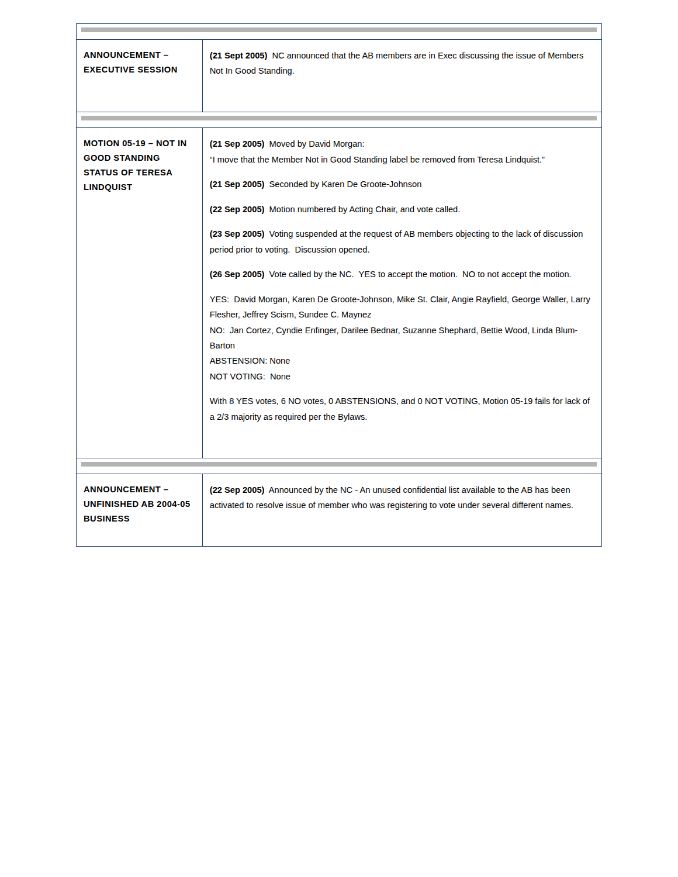| ANNOUNCEMENT – EXECUTIVE SESSION | (21 Sept 2005) NC announced that the AB members are in Exec discussing the issue of Members Not In Good Standing. |
| MOTION 05-19 – NOT IN GOOD STANDING STATUS OF TERESA LINDQUIST | (21 Sep 2005) Moved by David Morgan: “I move that the Member Not in Good Standing label be removed from Teresa Lindquist.” (21 Sep 2005) Seconded by Karen De Groote-Johnson (22 Sep 2005) Motion numbered by Acting Chair, and vote called. (23 Sep 2005) Voting suspended at the request of AB members objecting to the lack of discussion period prior to voting. Discussion opened. (26 Sep 2005) Vote called by the NC. YES to accept the motion. NO to not accept the motion. YES: David Morgan, Karen De Groote-Johnson, Mike St. Clair, Angie Rayfield, George Waller, Larry Flesher, Jeffrey Scism, Sundee C. Maynez NO: Jan Cortez, Cyndie Enfinger, Darilee Bednar, Suzanne Shephard, Bettie Wood, Linda Blum-Barton ABSTENSION: None NOT VOTING: None With 8 YES votes, 6 NO votes, 0 ABSTENSIONS, and 0 NOT VOTING, Motion 05-19 fails for lack of a 2/3 majority as required per the Bylaws. |
| ANNOUNCEMENT – UNFINISHED AB 2004-05 BUSINESS | (22 Sep 2005) Announced by the NC - An unused confidential list available to the AB has been activated to resolve issue of member who was registering to vote under several different names. |